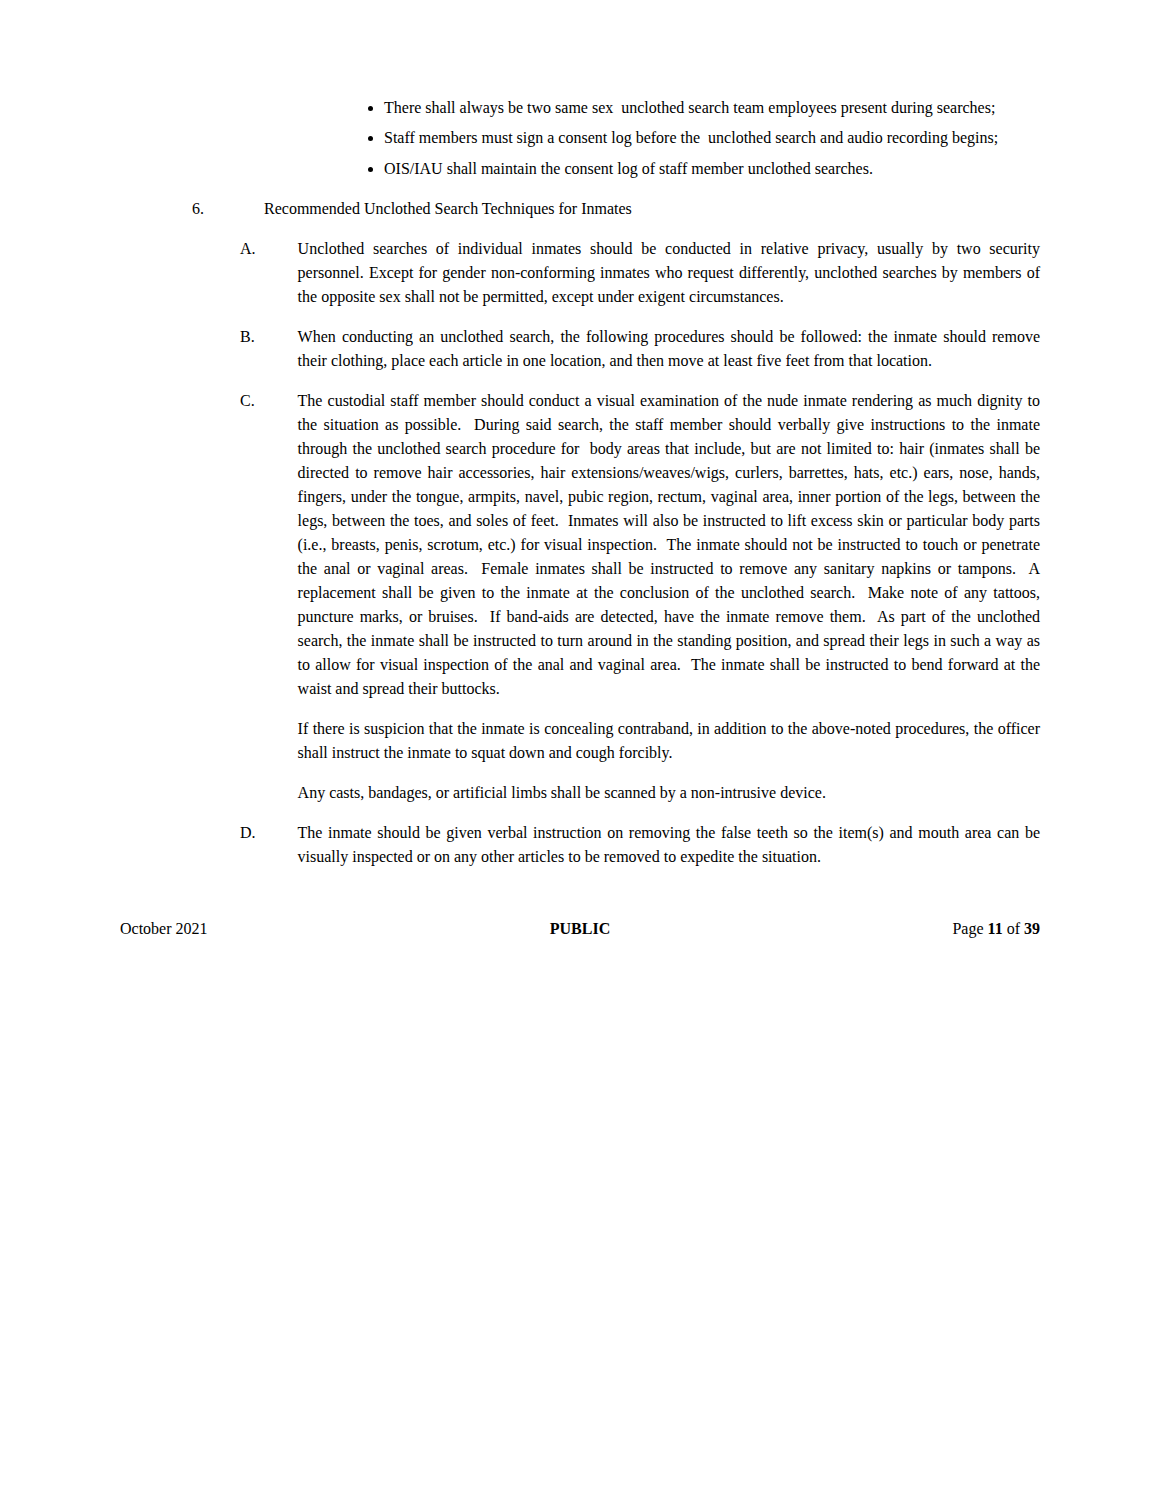There shall always be two same sex unclothed search team employees present during searches;
Staff members must sign a consent log before the unclothed search and audio recording begins;
OIS/IAU shall maintain the consent log of staff member unclothed searches.
6.
Recommended Unclothed Search Techniques for Inmates
A.
Unclothed searches of individual inmates should be conducted in relative privacy, usually by two security personnel. Except for gender non-conforming inmates who request differently, unclothed searches by members of the opposite sex shall not be permitted, except under exigent circumstances.
B.
When conducting an unclothed search, the following procedures should be followed: the inmate should remove their clothing, place each article in one location, and then move at least five feet from that location.
C.
The custodial staff member should conduct a visual examination of the nude inmate rendering as much dignity to the situation as possible. During said search, the staff member should verbally give instructions to the inmate through the unclothed search procedure for body areas that include, but are not limited to: hair (inmates shall be directed to remove hair accessories, hair extensions/weaves/wigs, curlers, barrettes, hats, etc.) ears, nose, hands, fingers, under the tongue, armpits, navel, pubic region, rectum, vaginal area, inner portion of the legs, between the legs, between the toes, and soles of feet. Inmates will also be instructed to lift excess skin or particular body parts (i.e., breasts, penis, scrotum, etc.) for visual inspection. The inmate should not be instructed to touch or penetrate the anal or vaginal areas. Female inmates shall be instructed to remove any sanitary napkins or tampons. A replacement shall be given to the inmate at the conclusion of the unclothed search. Make note of any tattoos, puncture marks, or bruises. If band-aids are detected, have the inmate remove them. As part of the unclothed search, the inmate shall be instructed to turn around in the standing position, and spread their legs in such a way as to allow for visual inspection of the anal and vaginal area. The inmate shall be instructed to bend forward at the waist and spread their buttocks.
If there is suspicion that the inmate is concealing contraband, in addition to the above-noted procedures, the officer shall instruct the inmate to squat down and cough forcibly.
Any casts, bandages, or artificial limbs shall be scanned by a non-intrusive device.
D.
The inmate should be given verbal instruction on removing the false teeth so the item(s) and mouth area can be visually inspected or on any other articles to be removed to expedite the situation.
October 2021
PUBLIC
Page 11 of 39